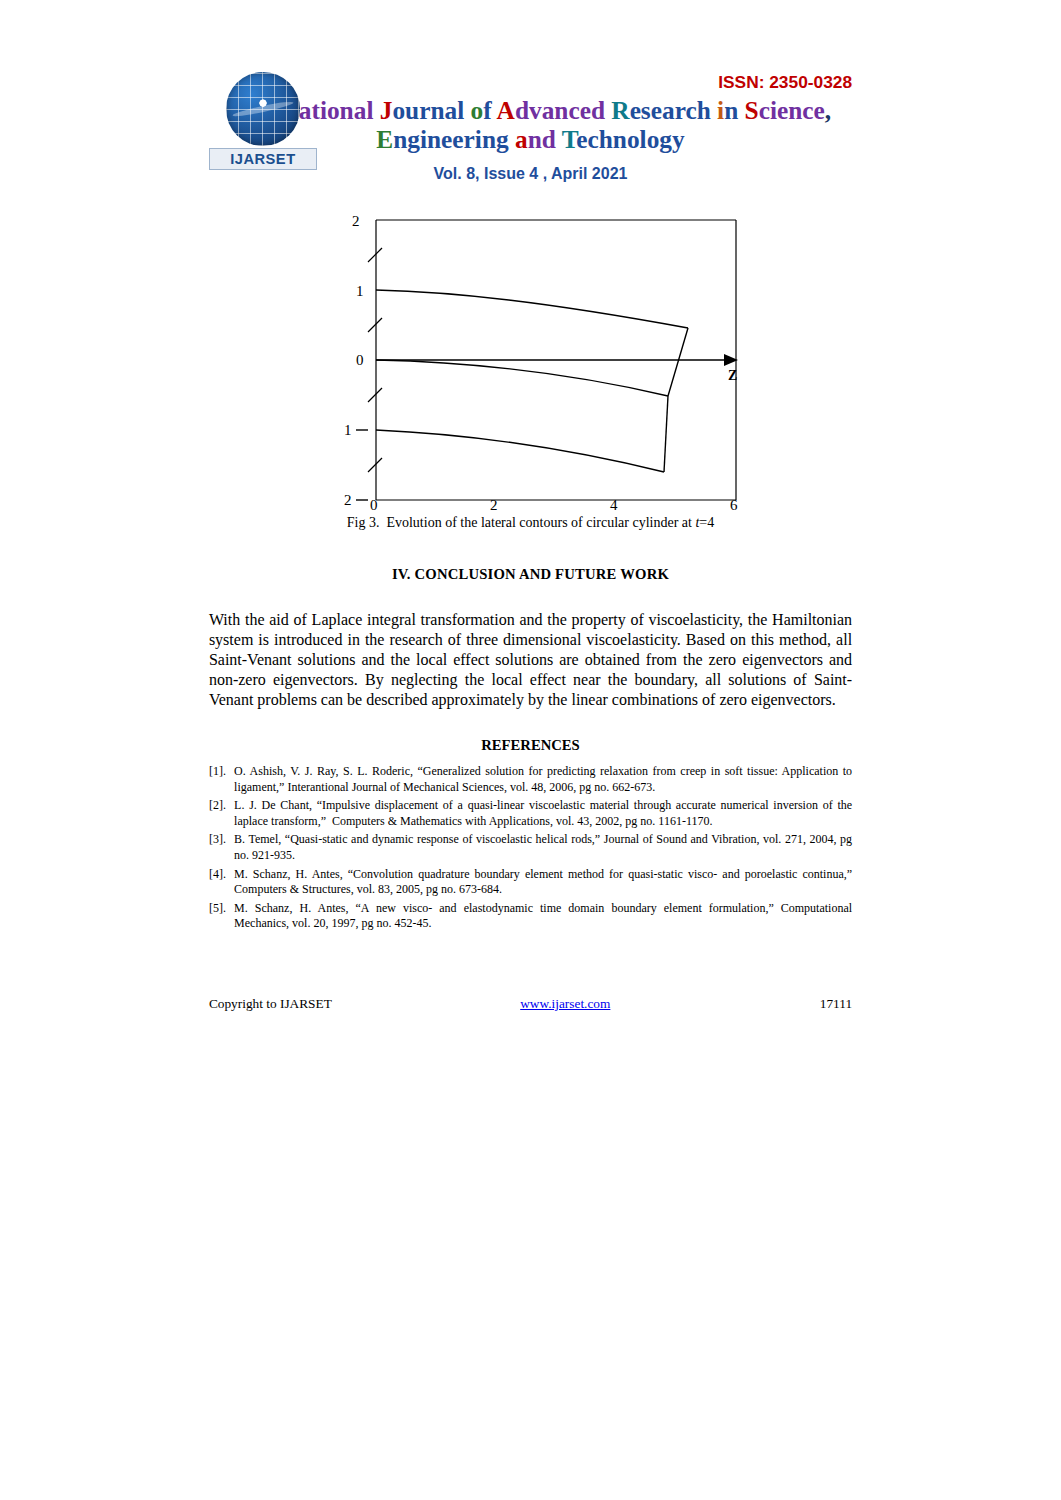IJARSET
ISSN: 2350-0328
International Journal of Advanced Research in Science,
Engineering and Technology
Vol. 8, Issue 4 , April 2021
Z 2 1 0 1 2 0 2 4 6
Fig 3. Evolution of the lateral contours of circular cylinder at t=4
IV. CONCLUSION AND FUTURE WORK
With the aid of Laplace integral transformation and the property of viscoelasticity, the Hamiltonian system is introduced in the research of three dimensional viscoelasticity. Based on this method, all Saint-Venant solutions and the local effect solutions are obtained from the zero eigenvectors and non-zero eigenvectors. By neglecting the local effect near the boundary, all solutions of Saint-Venant problems can be described approximately by the linear combinations of zero eigenvectors.
REFERENCES
[1]. O. Ashish, V. J. Ray, S. L. Roderic, “Generalized solution for predicting relaxation from creep in soft tissue: Application to ligament,” Interantional Journal of Mechanical Sciences, vol. 48, 2006, pg no. 662-673.
[2]. L. J. De Chant, “Impulsive displacement of a quasi-linear viscoelastic material through accurate numerical inversion of the laplace transform,” Computers & Mathematics with Applications, vol. 43, 2002, pg no. 1161-1170.
[3]. B. Temel, “Quasi-static and dynamic response of viscoelastic helical rods,” Journal of Sound and Vibration, vol. 271, 2004, pg no. 921-935.
[4]. M. Schanz, H. Antes, “Convolution quadrature boundary element method for quasi-static visco- and poroelastic continua,” Computers & Structures, vol. 83, 2005, pg no. 673-684.
[5]. M. Schanz, H. Antes, “A new visco- and elastodynamic time domain boundary element formulation,” Computational Mechanics, vol. 20, 1997, pg no. 452-45.
Copyright to IJARSET
www.ijarset.com
17111